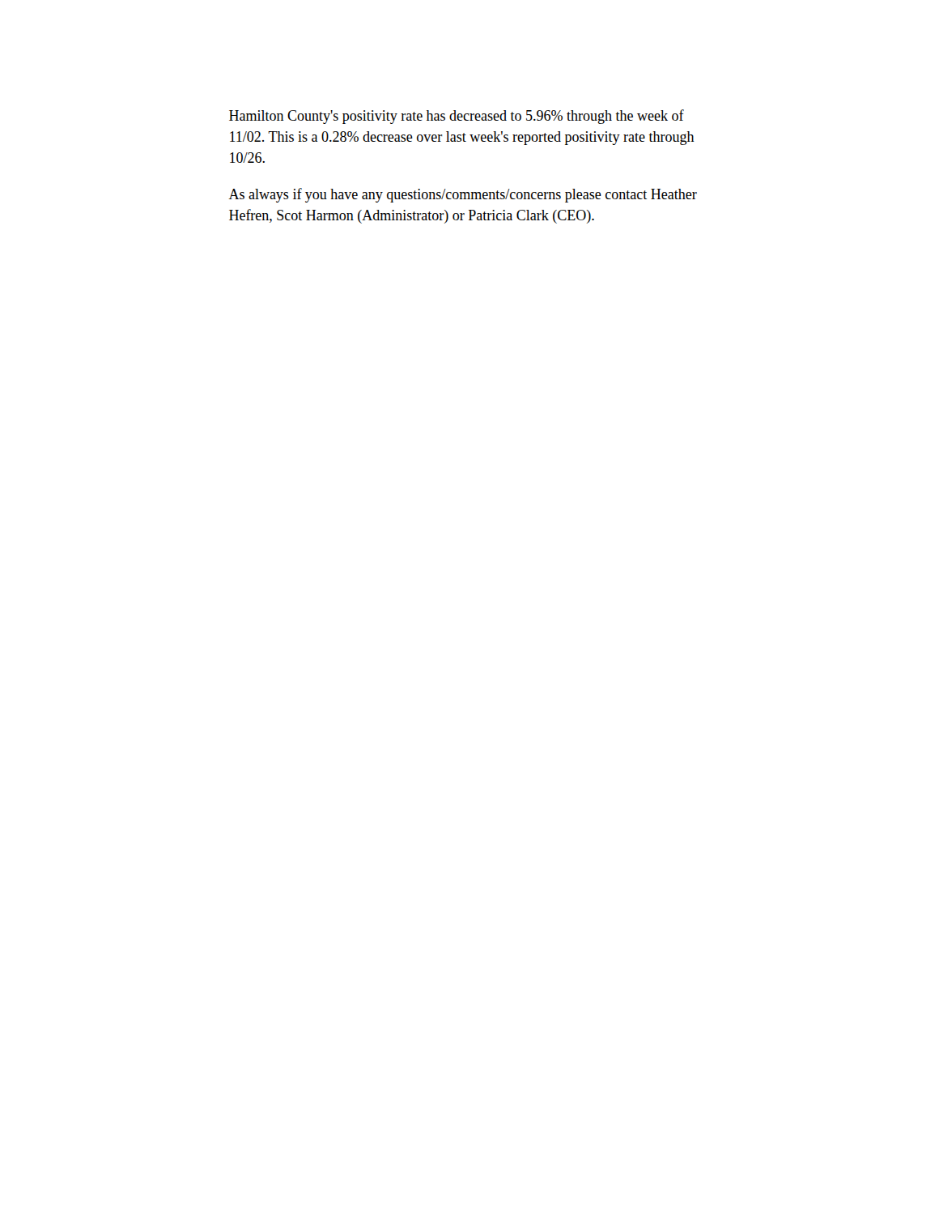Hamilton County's positivity rate has decreased to 5.96% through the week of 11/02. This is a 0.28% decrease over last week's reported positivity rate through 10/26.
As always if you have any questions/comments/concerns please contact Heather Hefren, Scot Harmon (Administrator) or Patricia Clark (CEO).